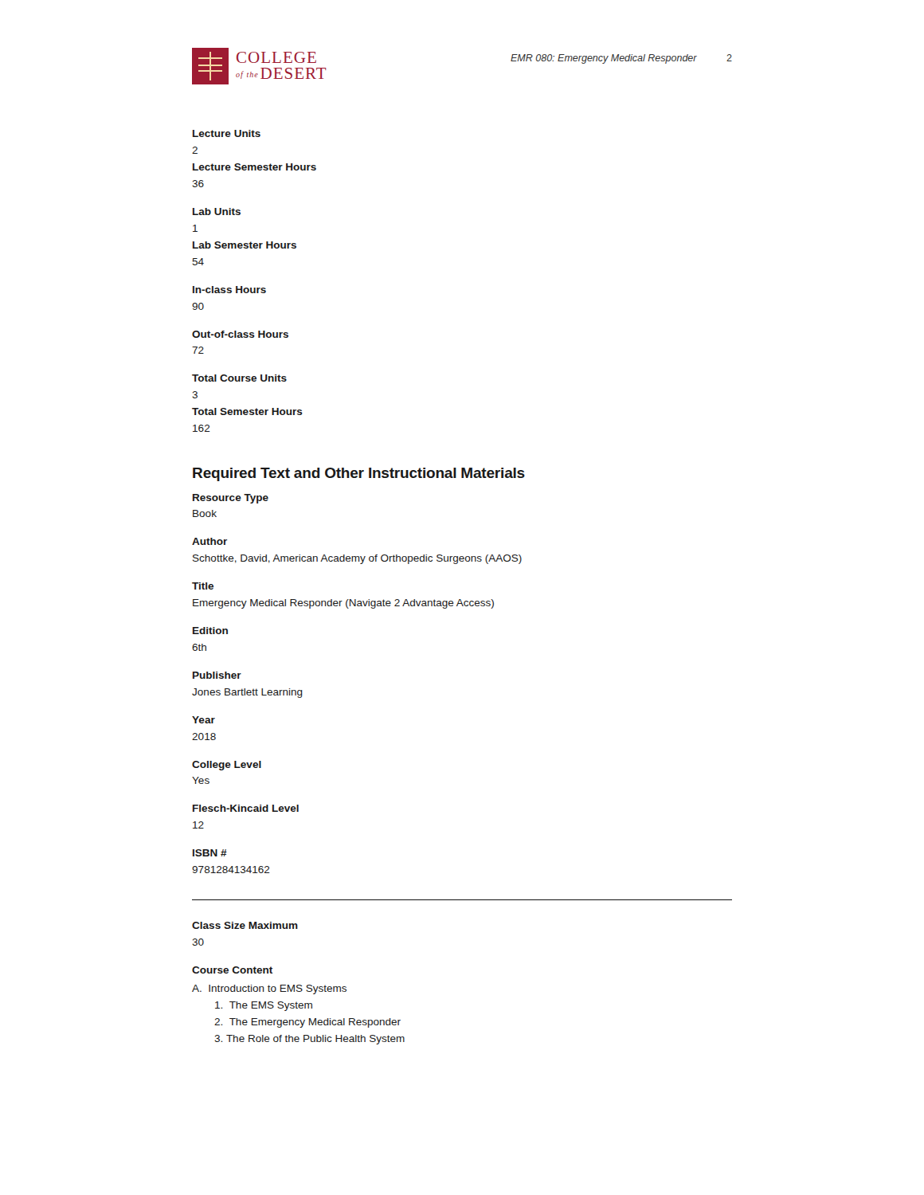COLLEGE of the DESERT
EMR 080: Emergency Medical Responder 2
Lecture Units
2
Lecture Semester Hours
36
Lab Units
1
Lab Semester Hours
54
In-class Hours
90
Out-of-class Hours
72
Total Course Units
3
Total Semester Hours
162
Required Text and Other Instructional Materials
Resource Type
Book
Author
Schottke, David, American Academy of Orthopedic Surgeons (AAOS)
Title
Emergency Medical Responder (Navigate 2 Advantage Access)
Edition
6th
Publisher
Jones Bartlett Learning
Year
2018
College Level
Yes
Flesch-Kincaid Level
12
ISBN #
9781284134162
Class Size Maximum
30
Course Content
A. Introduction to EMS Systems
1. The EMS System
2. The Emergency Medical Responder
3. The Role of the Public Health System